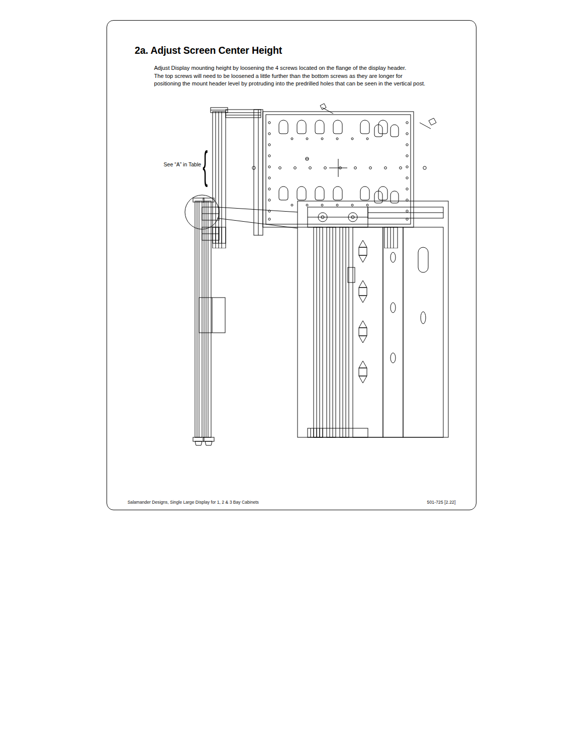2a. Adjust Screen Center Height
Adjust Display mounting height by loosening the 4 screws located on the flange of the display header.
The top screws will need to be loosened a little further than the bottom screws as they are longer for
positioning the mount header level by protruding into the predrilled holes that can be seen in the vertical post.
See “A” in Table{
Salamander Designs, Single Large Display for 1, 2 & 3 Bay Cabinets
501-725 [2.22]